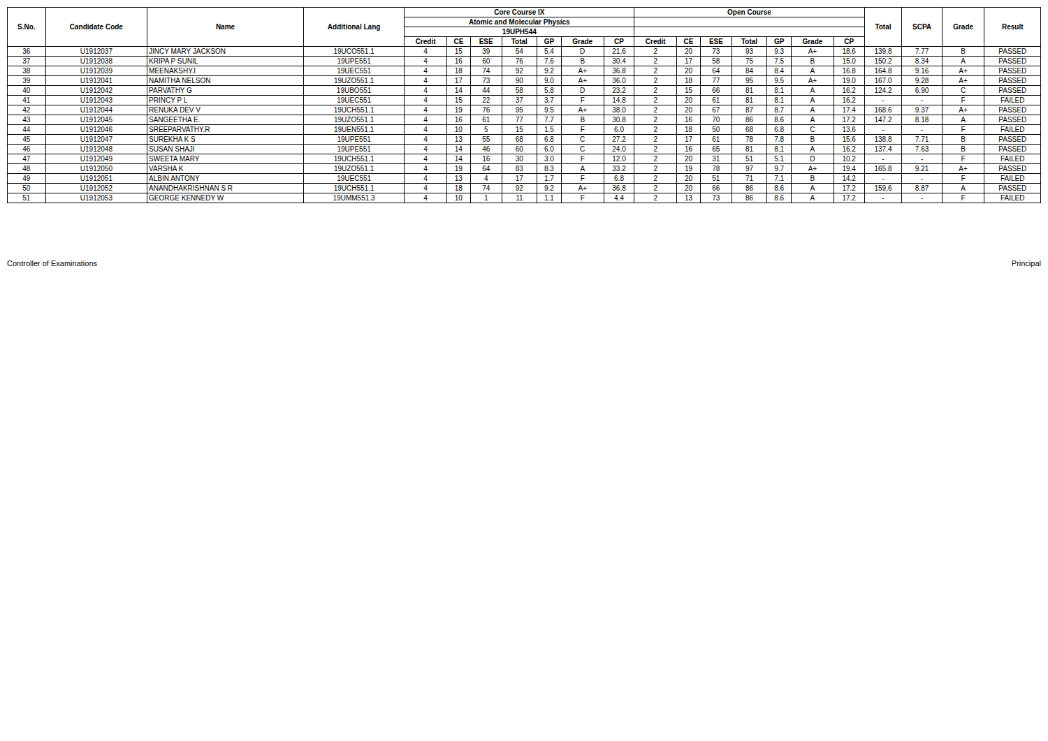| S.No. | Candidate Code | Name | Additional Lang | Core Course IX | Open Course | Total | SCPA | Grade | Result |
| --- | --- | --- | --- | --- | --- | --- | --- | --- | --- |
| Atomic and Molecular Physics | |
| 19UPH544 | |
| Credit | CE | ESE | Total | GP | Grade | CP | Credit | CE | ESE | Total | GP | Grade | CP |
| 36 | U1912037 | JINCY MARY JACKSON | 19UCO551.1 | 4 | 15 | 39 | 54 | 5.4 | D | 21.6 | 2 | 20 | 73 | 93 | 9.3 | A+ | 18.6 | 139.8 | 7.77 | B | PASSED |
| 37 | U1912038 | KRIPA P SUNIL | 19UPE551 | 4 | 16 | 60 | 76 | 7.6 | B | 30.4 | 2 | 17 | 58 | 75 | 7.5 | B | 15.0 | 150.2 | 8.34 | A | PASSED |
| 38 | U1912039 | MEENAKSHY.I | 19UEC551 | 4 | 18 | 74 | 92 | 9.2 | A+ | 36.8 | 2 | 20 | 64 | 84 | 8.4 | A | 16.8 | 164.8 | 9.16 | A+ | PASSED |
| 39 | U1912041 | NAMITHA NELSON | 19UZO551.1 | 4 | 17 | 73 | 90 | 9.0 | A+ | 36.0 | 2 | 18 | 77 | 95 | 9.5 | A+ | 19.0 | 167.0 | 9.28 | A+ | PASSED |
| 40 | U1912042 | PARVATHY G | 19UBO551 | 4 | 14 | 44 | 58 | 5.8 | D | 23.2 | 2 | 15 | 66 | 81 | 8.1 | A | 16.2 | 124.2 | 6.90 | C | PASSED |
| 41 | U1912043 | PRINCY P L | 19UEC551 | 4 | 15 | 22 | 37 | 3.7 | F | 14.8 | 2 | 20 | 61 | 81 | 8.1 | A | 16.2 | - | - | F | FAILED |
| 42 | U1912044 | RENUKA DEV V | 19UCH551.1 | 4 | 19 | 76 | 95 | 9.5 | A+ | 38.0 | 2 | 20 | 67 | 87 | 8.7 | A | 17.4 | 168.6 | 9.37 | A+ | PASSED |
| 43 | U1912045 | SANGEETHA E. | 19UZO551.1 | 4 | 16 | 61 | 77 | 7.7 | B | 30.8 | 2 | 16 | 70 | 86 | 8.6 | A | 17.2 | 147.2 | 8.18 | A | PASSED |
| 44 | U1912046 | SREEPARVATHY.R | 19UEN551.1 | 4 | 10 | 5 | 15 | 1.5 | F | 6.0 | 2 | 18 | 50 | 68 | 6.8 | C | 13.6 | - | - | F | FAILED |
| 45 | U1912047 | SUREKHA K S | 19UPE551 | 4 | 13 | 55 | 68 | 6.8 | C | 27.2 | 2 | 17 | 61 | 78 | 7.8 | B | 15.6 | 138.8 | 7.71 | B | PASSED |
| 46 | U1912048 | SUSAN SHAJI | 19UPE551 | 4 | 14 | 46 | 60 | 6.0 | C | 24.0 | 2 | 16 | 65 | 81 | 8.1 | A | 16.2 | 137.4 | 7.63 | B | PASSED |
| 47 | U1912049 | SWEETA MARY | 19UCH551.1 | 4 | 14 | 16 | 30 | 3.0 | F | 12.0 | 2 | 20 | 31 | 51 | 5.1 | D | 10.2 | - | - | F | FAILED |
| 48 | U1912050 | VARSHA K | 19UZO551.1 | 4 | 19 | 64 | 83 | 8.3 | A | 33.2 | 2 | 19 | 78 | 97 | 9.7 | A+ | 19.4 | 165.8 | 9.21 | A+ | PASSED |
| 49 | U1912051 | ALBIN ANTONY | 19UEC551 | 4 | 13 | 4 | 17 | 1.7 | F | 6.8 | 2 | 20 | 51 | 71 | 7.1 | B | 14.2 | - | - | F | FAILED |
| 50 | U1912052 | ANANDHAKRISHNAN S R | 19UCH551.1 | 4 | 18 | 74 | 92 | 9.2 | A+ | 36.8 | 2 | 20 | 66 | 86 | 8.6 | A | 17.2 | 159.6 | 8.87 | A | PASSED |
| 51 | U1912053 | GEORGE KENNEDY W | 19UMM551.3 | 4 | 10 | 1 | 11 | 1.1 | F | 4.4 | 2 | 13 | 73 | 86 | 8.6 | A | 17.2 | - | - | F | FAILED |
Controller of Examinations
Principal